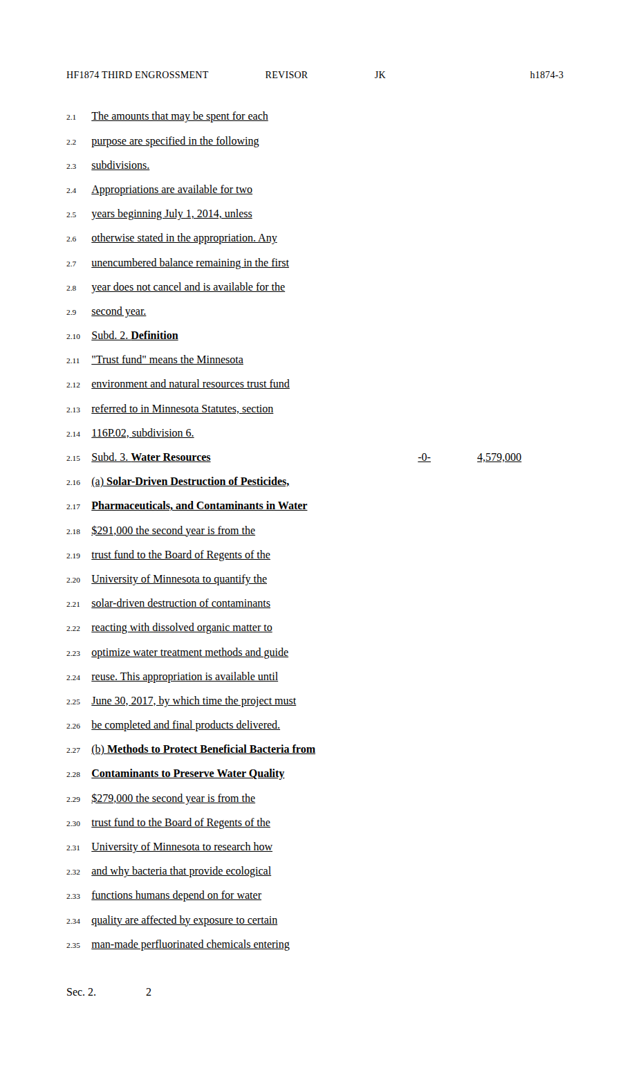HF1874 THIRD ENGROSSMENT
REVISOR
JK
h1874-3
2.1
The amounts that may be spent for each
2.2
purpose are specified in the following
2.3
subdivisions.
2.4
Appropriations are available for two
2.5
years beginning July 1, 2014, unless
2.6
otherwise stated in the appropriation. Any
2.7
unencumbered balance remaining in the first
2.8
year does not cancel and is available for the
2.9
second year.
2.10
Subd. 2. Definition
2.11
"Trust fund" means the Minnesota
2.12
environment and natural resources trust fund
2.13
referred to in Minnesota Statutes, section
2.14
116P.02, subdivision 6.
2.15
Subd. 3. Water Resources
-0-
4,579,000
2.16
(a) Solar-Driven Destruction of Pesticides,
2.17
Pharmaceuticals, and Contaminants in Water
2.18
$291,000 the second year is from the
2.19
trust fund to the Board of Regents of the
2.20
University of Minnesota to quantify the
2.21
solar-driven destruction of contaminants
2.22
reacting with dissolved organic matter to
2.23
optimize water treatment methods and guide
2.24
reuse. This appropriation is available until
2.25
June 30, 2017, by which time the project must
2.26
be completed and final products delivered.
2.27
(b) Methods to Protect Beneficial Bacteria from
2.28
Contaminants to Preserve Water Quality
2.29
$279,000 the second year is from the
2.30
trust fund to the Board of Regents of the
2.31
University of Minnesota to research how
2.32
and why bacteria that provide ecological
2.33
functions humans depend on for water
2.34
quality are affected by exposure to certain
2.35
man-made perfluorinated chemicals entering
Sec. 2.
2